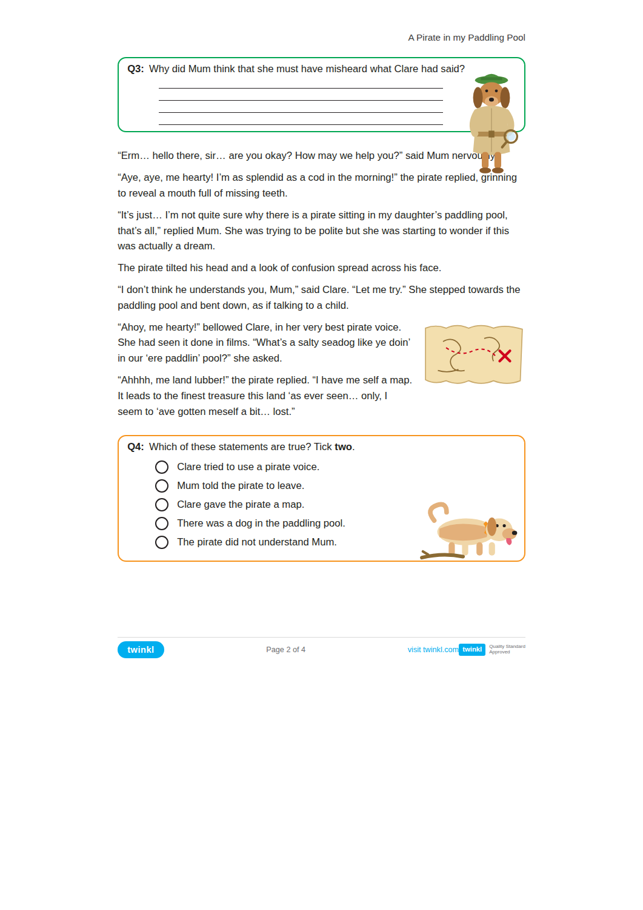A Pirate in my Paddling Pool
Q3: Why did Mum think that she must have misheard what Clare had said?
“Erm… hello there, sir… are you okay? How may we help you?” said Mum nervously.
“Aye, aye, me hearty! I’m as splendid as a cod in the morning!” the pirate replied, grinning to reveal a mouth full of missing teeth.
“It’s just… I’m not quite sure why there is a pirate sitting in my daughter’s paddling pool, that’s all,” replied Mum. She was trying to be polite but she was starting to wonder if this was actually a dream.
The pirate tilted his head and a look of confusion spread across his face.
“I don’t think he understands you, Mum,” said Clare. “Let me try.” She stepped towards the paddling pool and bent down, as if talking to a child.
“Ahoy, me hearty!” bellowed Clare, in her very best pirate voice. She had seen it done in films. “What’s a salty seadog like ye doin’ in our ‘ere paddlin’ pool?” she asked.
“Ahhhh, me land lubber!” the pirate replied. “I have me self a map. It leads to the finest treasure this land ‘as ever seen… only, I seem to ‘ave gotten meself a bit… lost.”
Q4: Which of these statements are true? Tick two.
Clare tried to use a pirate voice.
Mum told the pirate to leave.
Clare gave the pirate a map.
There was a dog in the paddling pool.
The pirate did not understand Mum.
twinkl Page 2 of 4 visit twinkl.com twinkl Quality Standard
Approved